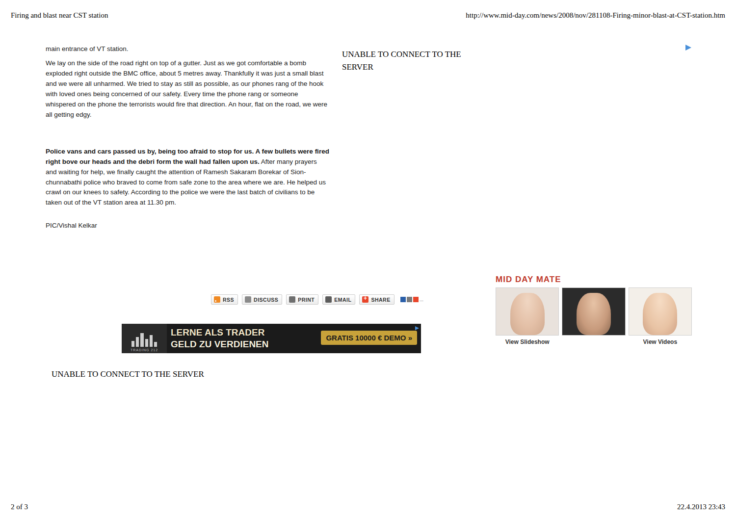Firing and blast near CST station
http://www.mid-day.com/news/2008/nov/281108-Firing-minor-blast-at-CST-station.htm
main entrance of VT station.
We lay on the side of the road right on top of a gutter. Just as we got comfortable a bomb exploded right outside the BMC office, about 5 metres away. Thankfully it was just a small blast and we were all unharmed. We tried to stay as still as possible, as our phones rang of the hook with loved ones being concerned of our safety. Every time the phone rang or someone whispered on the phone the terrorists would fire that direction. An hour, flat on the road, we were all getting edgy.
Police vans and cars passed us by, being too afraid to stop for us. A few bullets were fired right bove our heads and the debri form the wall had fallen upon us. After many prayers and waiting for help, we finally caught the attention of Ramesh Sakaram Borekar of Sion-chunnabathi police who braved to come from safe zone to the area where we are. He helped us crawl on our knees to safety. According to the police we were the last batch of civilians to be taken out of the VT station area at 11.30 pm.
PIC/Vishal Kelkar
UNABLE TO CONNECT TO THE SERVER
RSS DISCUSS PRINT EMAIL SHARE ...
TRADING 212
LERNE ALS TRADER
GELD ZU VERDIENEN
GRATIS 10000 € DEMO »
MID DAY MATE
View Slideshow
View Videos
UNABLE TO CONNECT TO THE SERVER
2 of 3
22.4.2013 23:43